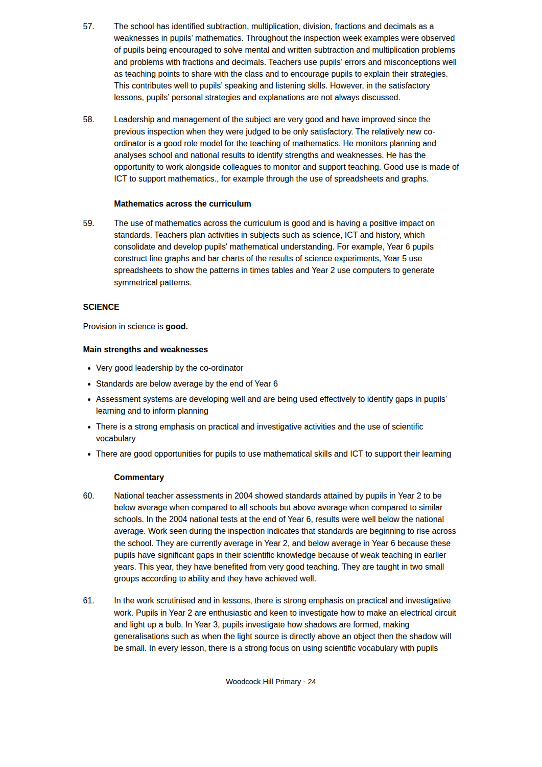57.
The school has identified subtraction, multiplication, division, fractions and decimals as a weaknesses in pupils’ mathematics. Throughout the inspection week examples were observed of pupils being encouraged to solve mental and written subtraction and multiplication problems and problems with fractions and decimals. Teachers use pupils’ errors and misconceptions well as teaching points to share with the class and to encourage pupils to explain their strategies. This contributes well to pupils’ speaking and listening skills. However, in the satisfactory lessons, pupils’ personal strategies and explanations are not always discussed.
58.
Leadership and management of the subject are very good and have improved since the previous inspection when they were judged to be only satisfactory. The relatively new co-ordinator is a good role model for the teaching of mathematics. He monitors planning and analyses school and national results to identify strengths and weaknesses. He has the opportunity to work alongside colleagues to monitor and support teaching. Good use is made of ICT to support mathematics., for example through the use of spreadsheets and graphs.
Mathematics across the curriculum
59.
The use of mathematics across the curriculum is good and is having a positive impact on standards. Teachers plan activities in subjects such as science, ICT and history, which consolidate and develop pupils' mathematical understanding. For example, Year 6 pupils construct line graphs and bar charts of the results of science experiments, Year 5 use spreadsheets to show the patterns in times tables and Year 2 use computers to generate symmetrical patterns.
SCIENCE
Provision in science is good.
Main strengths and weaknesses
Very good leadership by the co-ordinator
Standards are below average by the end of Year 6
Assessment systems are developing well and are being used effectively to identify gaps in pupils’ learning and to inform planning
There is a strong emphasis on practical and investigative activities and the use of scientific vocabulary
There are good opportunities for pupils to use mathematical skills and ICT to support their learning
Commentary
60.
National teacher assessments in 2004 showed standards attained by pupils in Year 2 to be below average when compared to all schools but above average when compared to similar schools. In the 2004 national tests at the end of Year 6, results were well below the national average. Work seen during the inspection indicates that standards are beginning to rise across the school. They are currently average in Year 2, and below average in Year 6 because these pupils have significant gaps in their scientific knowledge because of weak teaching in earlier years. This year, they have benefited from very good teaching. They are taught in two small groups according to ability and they have achieved well.
61.
In the work scrutinised and in lessons, there is strong emphasis on practical and investigative work. Pupils in Year 2 are enthusiastic and keen to investigate how to make an electrical circuit and light up a bulb. In Year 3, pupils investigate how shadows are formed, making generalisations such as when the light source is directly above an object then the shadow will be small. In every lesson, there is a strong focus on using scientific vocabulary with pupils
Woodcock Hill Primary - 24